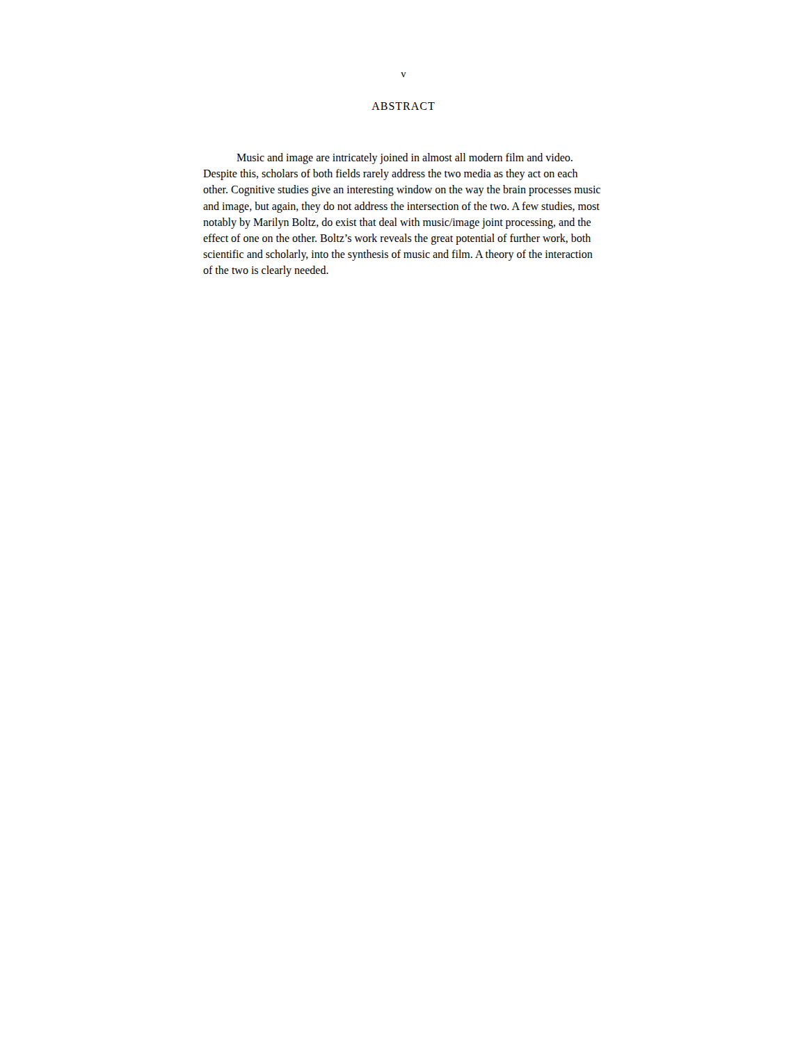v
ABSTRACT
Music and image are intricately joined in almost all modern film and video. Despite this, scholars of both fields rarely address the two media as they act on each other. Cognitive studies give an interesting window on the way the brain processes music and image, but again, they do not address the intersection of the two. A few studies, most notably by Marilyn Boltz, do exist that deal with music/image joint processing, and the effect of one on the other. Boltz’s work reveals the great potential of further work, both scientific and scholarly, into the synthesis of music and film. A theory of the interaction of the two is clearly needed.